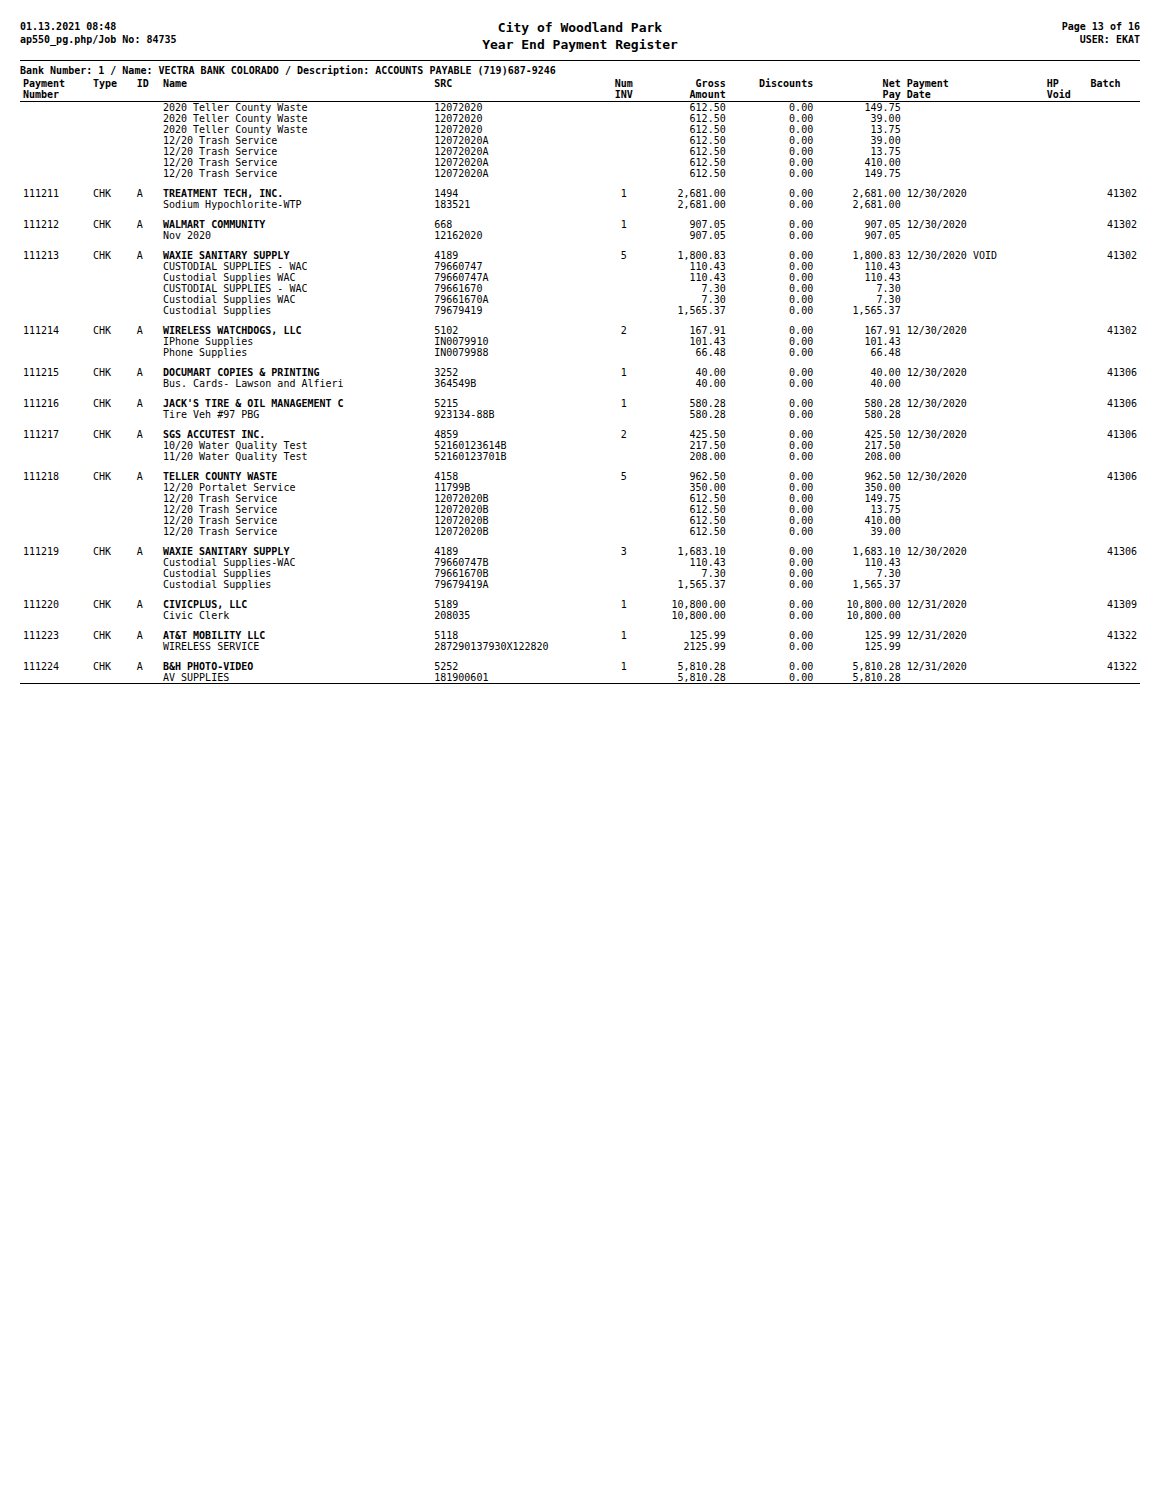01.13.2021 08:48
ap550_pg.php/Job No: 84735
City of Woodland Park
Year End Payment Register
Page 13 of 16
USER: EKAT
Bank Number: 1 / Name: VECTRA BANK COLORADO / Description: ACCOUNTS PAYABLE (719)687-9246
| Payment Number | Type | ID | Name | SRC | Num INV | Gross Amount | Discounts | Net Pay | Payment Date | HP Void | Batch |
| --- | --- | --- | --- | --- | --- | --- | --- | --- | --- | --- | --- |
| | | | 2020 Teller County Waste | 12072020 | | 612.50 | 0.00 | 149.75 | | | |
| | | | 2020 Teller County Waste | 12072020 | | 612.50 | 0.00 | 39.00 | | | |
| | | | 2020 Teller County Waste | 12072020 | | 612.50 | 0.00 | 13.75 | | | |
| | | | 12/20 Trash Service | 12072020A | | 612.50 | 0.00 | 39.00 | | | |
| | | | 12/20 Trash Service | 12072020A | | 612.50 | 0.00 | 13.75 | | | |
| | | | 12/20 Trash Service | 12072020A | | 612.50 | 0.00 | 410.00 | | | |
| | | | 12/20 Trash Service | 12072020A | | 612.50 | 0.00 | 149.75 | | | |
| 111211 | CHK | A | TREATMENT TECH, INC. | 1494 | 1 | 2,681.00 | 0.00 | 2,681.00 | 12/30/2020 | | 41302 |
| | | | Sodium Hypochlorite-WTP | 183521 | | 2,681.00 | 0.00 | 2,681.00 | | | |
| 111212 | CHK | A | WALMART COMMUNITY | 668 | 1 | 907.05 | 0.00 | 907.05 | 12/30/2020 | | 41302 |
| | | | Nov 2020 | 12162020 | | 907.05 | 0.00 | 907.05 | | | |
| 111213 | CHK | A | WAXIE SANITARY SUPPLY | 4189 | 5 | 1,800.83 | 0.00 | 1,800.83 | 12/30/2020 VOID | | 41302 |
| | | | CUSTODIAL SUPPLIES - WAC | 79660747 | | 110.43 | 0.00 | 110.43 | | | |
| | | | Custodial Supplies WAC | 79660747A | | 110.43 | 0.00 | 110.43 | | | |
| | | | CUSTODIAL SUPPLIES - WAC | 79661670 | | 7.30 | 0.00 | 7.30 | | | |
| | | | Custodial Supplies WAC | 79661670A | | 7.30 | 0.00 | 7.30 | | | |
| | | | Custodial Supplies | 79679419 | | 1,565.37 | 0.00 | 1,565.37 | | | |
| 111214 | CHK | A | WIRELESS WATCHDOGS, LLC | 5102 | 2 | 167.91 | 0.00 | 167.91 | 12/30/2020 | | 41302 |
| | | | IPhone Supplies | IN0079910 | | 101.43 | 0.00 | 101.43 | | | |
| | | | Phone Supplies | IN0079988 | | 66.48 | 0.00 | 66.48 | | | |
| 111215 | CHK | A | DOCUMART COPIES & PRINTING | 3252 | 1 | 40.00 | 0.00 | 40.00 | 12/30/2020 | | 41306 |
| | | | Bus. Cards- Lawson and Alfieri | 364549B | | 40.00 | 0.00 | 40.00 | | | |
| 111216 | CHK | A | JACK'S TIRE & OIL MANAGEMENT C | 5215 | 1 | 580.28 | 0.00 | 580.28 | 12/30/2020 | | 41306 |
| | | | Tire Veh #97 PBG | 923134-88B | | 580.28 | 0.00 | 580.28 | | | |
| 111217 | CHK | A | SGS ACCUTEST INC. | 4859 | 2 | 425.50 | 0.00 | 425.50 | 12/30/2020 | | 41306 |
| | | | 10/20 Water Quality Test | 52160123614B | | 217.50 | 0.00 | 217.50 | | | |
| | | | 11/20 Water Quality Test | 52160123701B | | 208.00 | 0.00 | 208.00 | | | |
| 111218 | CHK | A | TELLER COUNTY WASTE | 4158 | 5 | 962.50 | 0.00 | 962.50 | 12/30/2020 | | 41306 |
| | | | 12/20 Portalet Service | 11799B | | 350.00 | 0.00 | 350.00 | | | |
| | | | 12/20 Trash Service | 12072020B | | 612.50 | 0.00 | 149.75 | | | |
| | | | 12/20 Trash Service | 12072020B | | 612.50 | 0.00 | 13.75 | | | |
| | | | 12/20 Trash Service | 12072020B | | 612.50 | 0.00 | 410.00 | | | |
| | | | 12/20 Trash Service | 12072020B | | 612.50 | 0.00 | 39.00 | | | |
| 111219 | CHK | A | WAXIE SANITARY SUPPLY | 4189 | 3 | 1,683.10 | 0.00 | 1,683.10 | 12/30/2020 | | 41306 |
| | | | Custodial Supplies-WAC | 79660747B | | 110.43 | 0.00 | 110.43 | | | |
| | | | Custodial Supplies | 79661670B | | 7.30 | 0.00 | 7.30 | | | |
| | | | Custodial Supplies | 79679419A | | 1,565.37 | 0.00 | 1,565.37 | | | |
| 111220 | CHK | A | CIVICPLUS, LLC | 5189 | 1 | 10,800.00 | 0.00 | 10,800.00 | 12/31/2020 | | 41309 |
| | | | Civic Clerk | 208035 | | 10,800.00 | 0.00 | 10,800.00 | | | |
| 111223 | CHK | A | AT&T MOBILITY LLC | 5118 | 1 | 125.99 | 0.00 | 125.99 | 12/31/2020 | | 41322 |
| | | | WIRELESS SERVICE | 287290137930X122820 | | 2125.99 | 0.00 | 125.99 | | | |
| 111224 | CHK | A | B&H PHOTO-VIDEO | 5252 | 1 | 5,810.28 | 0.00 | 5,810.28 | 12/31/2020 | | 41322 |
| | | | AV SUPPLIES | 181900601 | | 5,810.28 | 0.00 | 5,810.28 | | | |